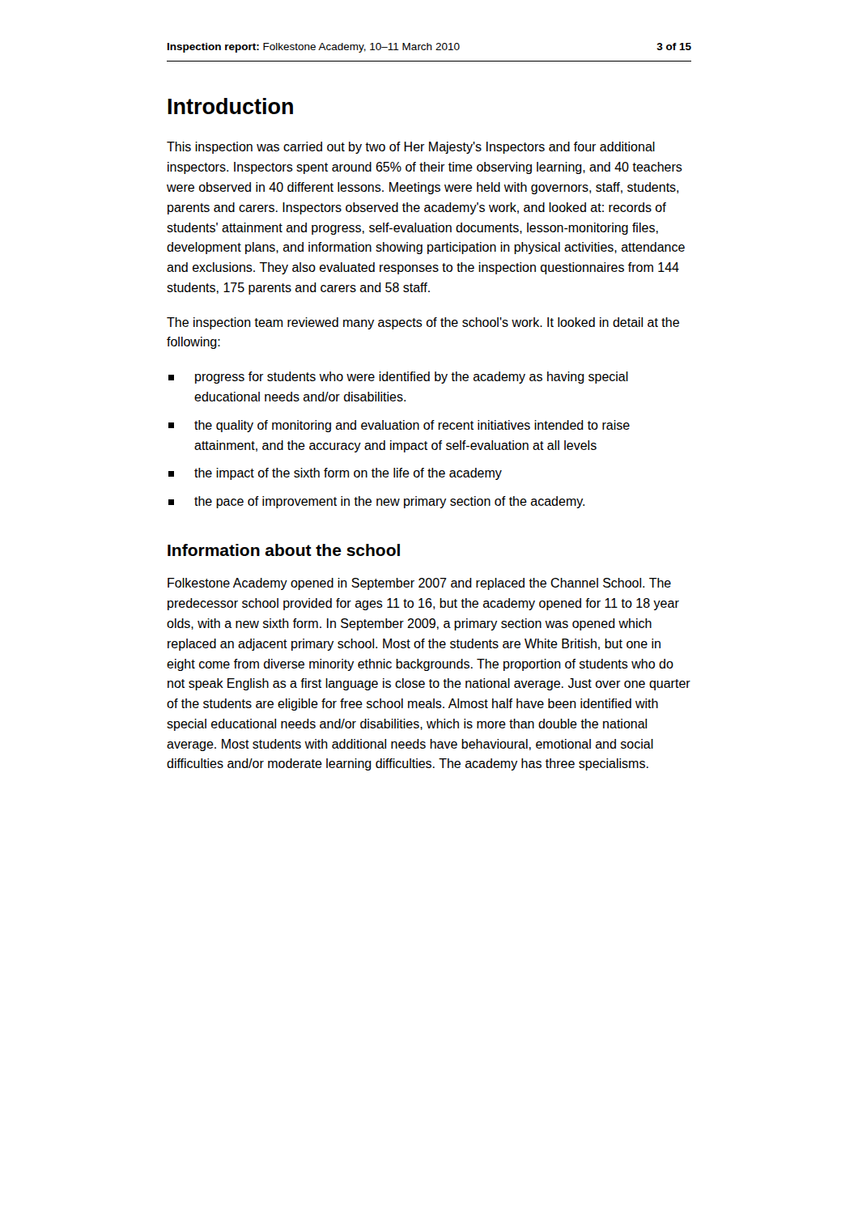Inspection report: Folkestone Academy, 10–11 March 2010
3 of 15
Introduction
This inspection was carried out by two of Her Majesty's Inspectors and four additional inspectors. Inspectors spent around 65% of their time observing learning, and 40 teachers were observed in 40 different lessons. Meetings were held with governors, staff, students, parents and carers. Inspectors observed the academy's work, and looked at: records of students' attainment and progress, self-evaluation documents, lesson-monitoring files, development plans, and information showing participation in physical activities, attendance and exclusions. They also evaluated responses to the inspection questionnaires from 144 students, 175 parents and carers and 58 staff.
The inspection team reviewed many aspects of the school's work. It looked in detail at the following:
progress for students who were identified by the academy as having special educational needs and/or disabilities.
the quality of monitoring and evaluation of recent initiatives intended to raise attainment, and the accuracy and impact of self-evaluation at all levels
the impact of the sixth form on the life of the academy
the pace of improvement in the new primary section of the academy.
Information about the school
Folkestone Academy opened in September 2007 and replaced the Channel School. The predecessor school provided for ages 11 to 16, but the academy opened for 11 to 18 year olds, with a new sixth form. In September 2009, a primary section was opened which replaced an adjacent primary school. Most of the students are White British, but one in eight come from diverse minority ethnic backgrounds. The proportion of students who do not speak English as a first language is close to the national average. Just over one quarter of the students are eligible for free school meals. Almost half have been identified with special educational needs and/or disabilities, which is more than double the national average. Most students with additional needs have behavioural, emotional and social difficulties and/or moderate learning difficulties. The academy has three specialisms.